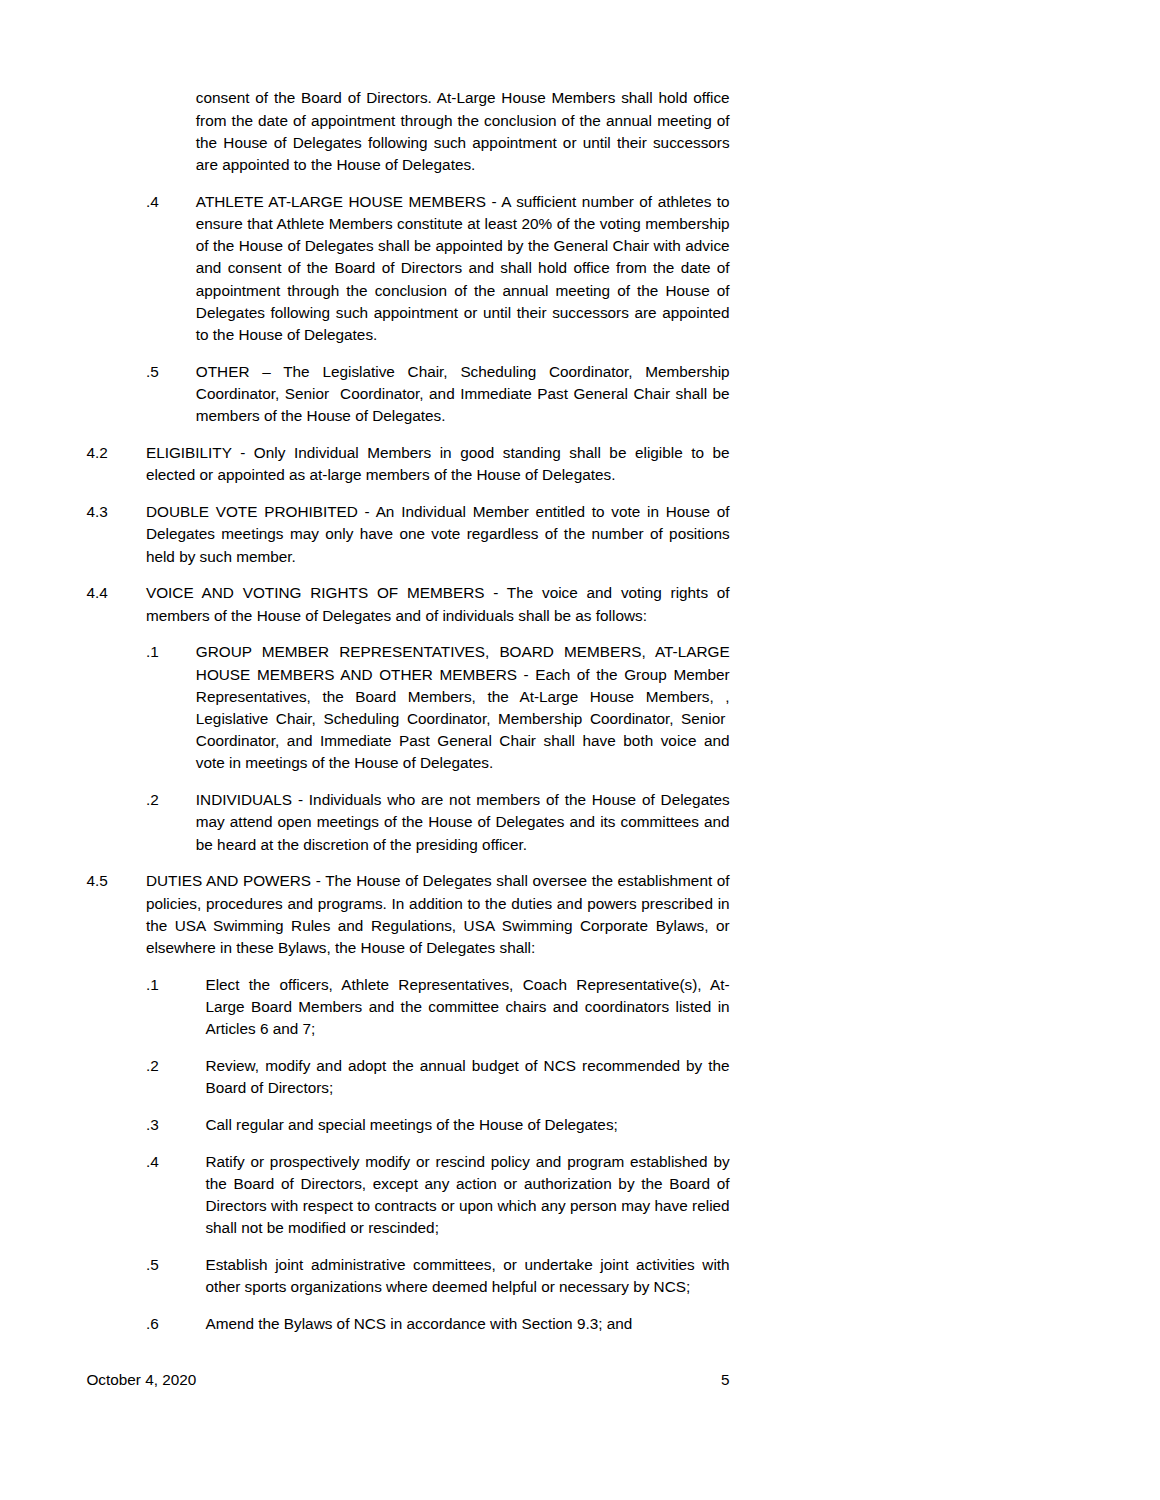consent of the Board of Directors. At-Large House Members shall hold office from the date of appointment through the conclusion of the annual meeting of the House of Delegates following such appointment or until their successors are appointed to the House of Delegates.
.4
ATHLETE AT-LARGE HOUSE MEMBERS - A sufficient number of athletes to ensure that Athlete Members constitute at least 20% of the voting membership of the House of Delegates shall be appointed by the General Chair with advice and consent of the Board of Directors and shall hold office from the date of appointment through the conclusion of the annual meeting of the House of Delegates following such appointment or until their successors are appointed to the House of Delegates.
.5
OTHER – The Legislative Chair, Scheduling Coordinator, Membership Coordinator, Senior Coordinator, and Immediate Past General Chair shall be members of the House of Delegates.
4.2
ELIGIBILITY - Only Individual Members in good standing shall be eligible to be elected or appointed as at-large members of the House of Delegates.
4.3
DOUBLE VOTE PROHIBITED - An Individual Member entitled to vote in House of Delegates meetings may only have one vote regardless of the number of positions held by such member.
4.4
VOICE AND VOTING RIGHTS OF MEMBERS - The voice and voting rights of members of the House of Delegates and of individuals shall be as follows:
.1
GROUP MEMBER REPRESENTATIVES, BOARD MEMBERS, AT-LARGE HOUSE MEMBERS AND OTHER MEMBERS - Each of the Group Member Representatives, the Board Members, the At-Large House Members, , Legislative Chair, Scheduling Coordinator, Membership Coordinator, Senior Coordinator, and Immediate Past General Chair shall have both voice and vote in meetings of the House of Delegates.
.2
INDIVIDUALS - Individuals who are not members of the House of Delegates may attend open meetings of the House of Delegates and its committees and be heard at the discretion of the presiding officer.
4.5
DUTIES AND POWERS - The House of Delegates shall oversee the establishment of policies, procedures and programs. In addition to the duties and powers prescribed in the USA Swimming Rules and Regulations, USA Swimming Corporate Bylaws, or elsewhere in these Bylaws, the House of Delegates shall:
.1
Elect the officers, Athlete Representatives, Coach Representative(s), At-Large Board Members and the committee chairs and coordinators listed in Articles 6 and 7;
.2
Review, modify and adopt the annual budget of NCS recommended by the Board of Directors;
.3
Call regular and special meetings of the House of Delegates;
.4
Ratify or prospectively modify or rescind policy and program established by the Board of Directors, except any action or authorization by the Board of Directors with respect to contracts or upon which any person may have relied shall not be modified or rescinded;
.5
Establish joint administrative committees, or undertake joint activities with other sports organizations where deemed helpful or necessary by NCS;
.6
Amend the Bylaws of NCS in accordance with Section 9.3; and
October 4, 2020 5